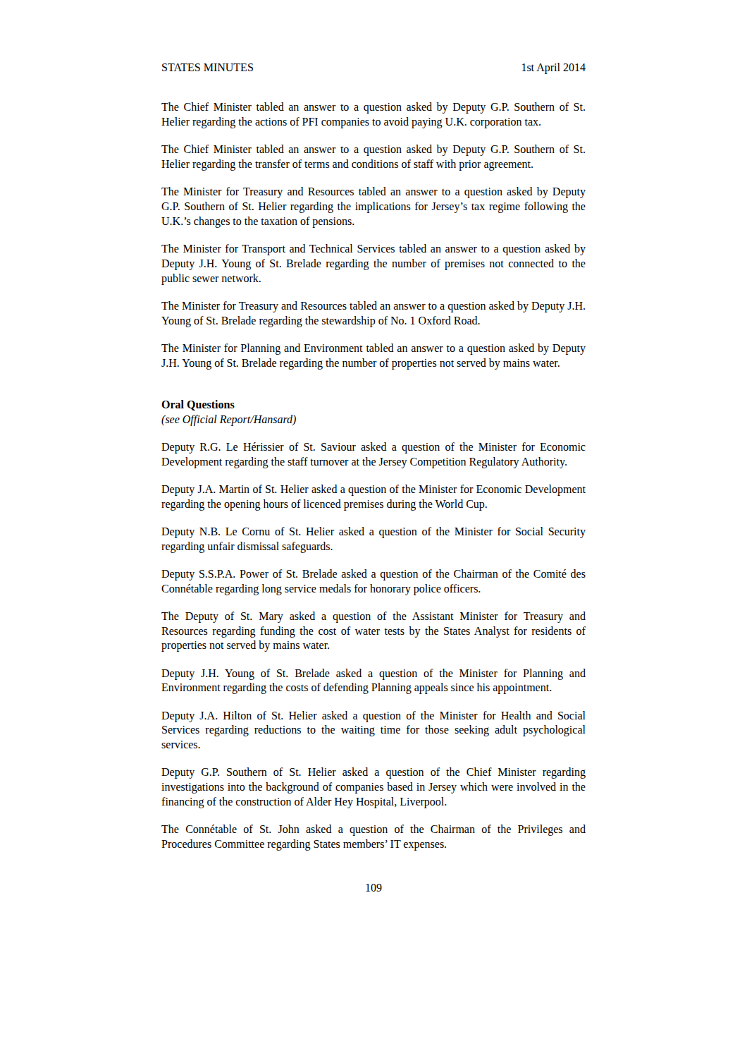STATES MINUTES
1st April 2014
The Chief Minister tabled an answer to a question asked by Deputy G.P. Southern of St. Helier regarding the actions of PFI companies to avoid paying U.K. corporation tax.
The Chief Minister tabled an answer to a question asked by Deputy G.P. Southern of St. Helier regarding the transfer of terms and conditions of staff with prior agreement.
The Minister for Treasury and Resources tabled an answer to a question asked by Deputy G.P. Southern of St. Helier regarding the implications for Jersey’s tax regime following the U.K.’s changes to the taxation of pensions.
The Minister for Transport and Technical Services tabled an answer to a question asked by Deputy J.H. Young of St. Brelade regarding the number of premises not connected to the public sewer network.
The Minister for Treasury and Resources tabled an answer to a question asked by Deputy J.H. Young of St. Brelade regarding the stewardship of No. 1 Oxford Road.
The Minister for Planning and Environment tabled an answer to a question asked by Deputy J.H. Young of St. Brelade regarding the number of properties not served by mains water.
Oral Questions
(see Official Report/Hansard)
Deputy R.G. Le Hérissier of St. Saviour asked a question of the Minister for Economic Development regarding the staff turnover at the Jersey Competition Regulatory Authority.
Deputy J.A. Martin of St. Helier asked a question of the Minister for Economic Development regarding the opening hours of licenced premises during the World Cup.
Deputy N.B. Le Cornu of St. Helier asked a question of the Minister for Social Security regarding unfair dismissal safeguards.
Deputy S.S.P.A. Power of St. Brelade asked a question of the Chairman of the Comité des Connétable regarding long service medals for honorary police officers.
The Deputy of St. Mary asked a question of the Assistant Minister for Treasury and Resources regarding funding the cost of water tests by the States Analyst for residents of properties not served by mains water.
Deputy J.H. Young of St. Brelade asked a question of the Minister for Planning and Environment regarding the costs of defending Planning appeals since his appointment.
Deputy J.A. Hilton of St. Helier asked a question of the Minister for Health and Social Services regarding reductions to the waiting time for those seeking adult psychological services.
Deputy G.P. Southern of St. Helier asked a question of the Chief Minister regarding investigations into the background of companies based in Jersey which were involved in the financing of the construction of Alder Hey Hospital, Liverpool.
The Connétable of St. John asked a question of the Chairman of the Privileges and Procedures Committee regarding States members’ IT expenses.
109